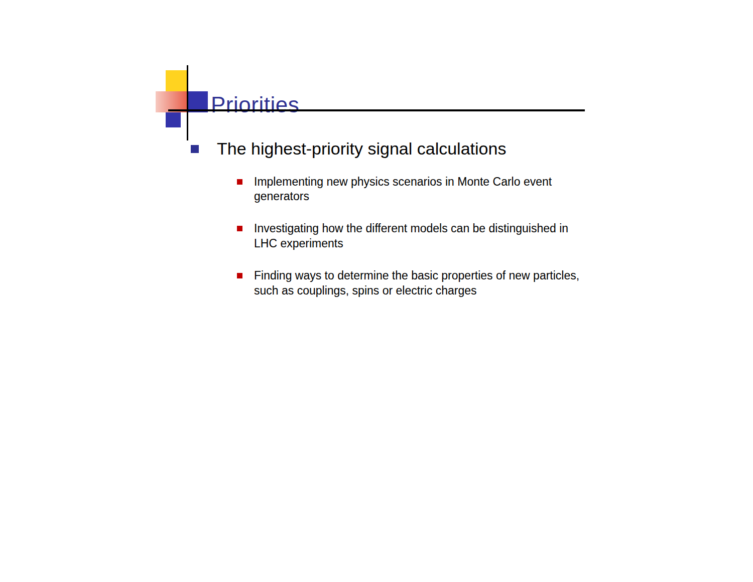Priorities
The highest-priority signal calculations
Implementing new physics scenarios in Monte Carlo event generators
Investigating how the different models can be distinguished in LHC experiments
Finding ways to determine the basic properties of new particles, such as couplings, spins or electric charges